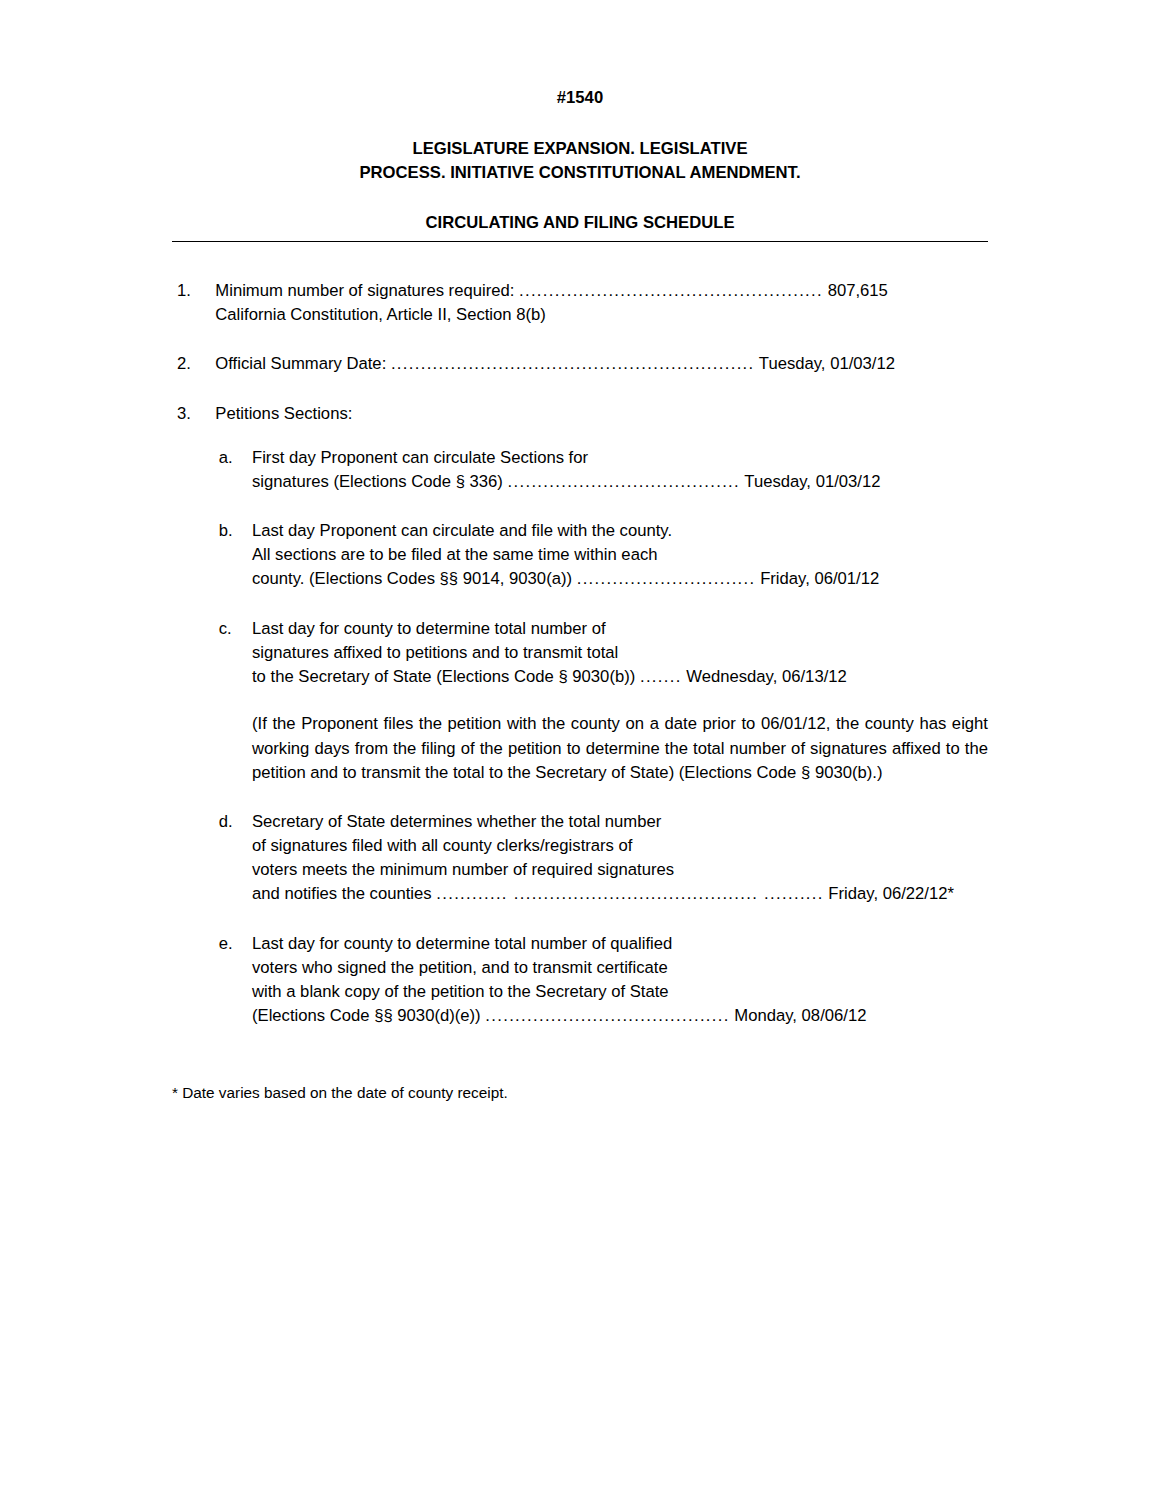#1540
LEGISLATURE EXPANSION. LEGISLATIVE
PROCESS. INITIATIVE CONSTITUTIONAL AMENDMENT.
CIRCULATING AND FILING SCHEDULE
Minimum number of signatures required: ................................................... 807,615 California Constitution, Article II, Section 8(b)
Official Summary Date: ............................................................. Tuesday, 01/03/12
Petitions Sections:
First day Proponent can circulate Sections for
signatures (Elections Code § 336) ....................................... Tuesday, 01/03/12
Last day Proponent can circulate and file with the county.
All sections are to be filed at the same time within each
county. (Elections Codes §§ 9014, 9030(a)) .............................. Friday, 06/01/12
Last day for county to determine total number of
signatures affixed to petitions and to transmit total
to the Secretary of State (Elections Code § 9030(b)) ....... Wednesday, 06/13/12
(If the Proponent files the petition with the county on a date prior to 06/01/12, the county has eight working days from the filing of the petition to determine the total number of signatures affixed to the petition and to transmit the total to the Secretary of State) (Elections Code § 9030(b).)
Secretary of State determines whether the total number
of signatures filed with all county clerks/registrars of
voters meets the minimum number of required signatures
and notifies the counties ............ ......................................... .......... Friday, 06/22/12*
Last day for county to determine total number of qualified
voters who signed the petition, and to transmit certificate
with a blank copy of the petition to the Secretary of State
(Elections Code §§ 9030(d)(e)) ......................................... Monday, 08/06/12
* Date varies based on the date of county receipt.